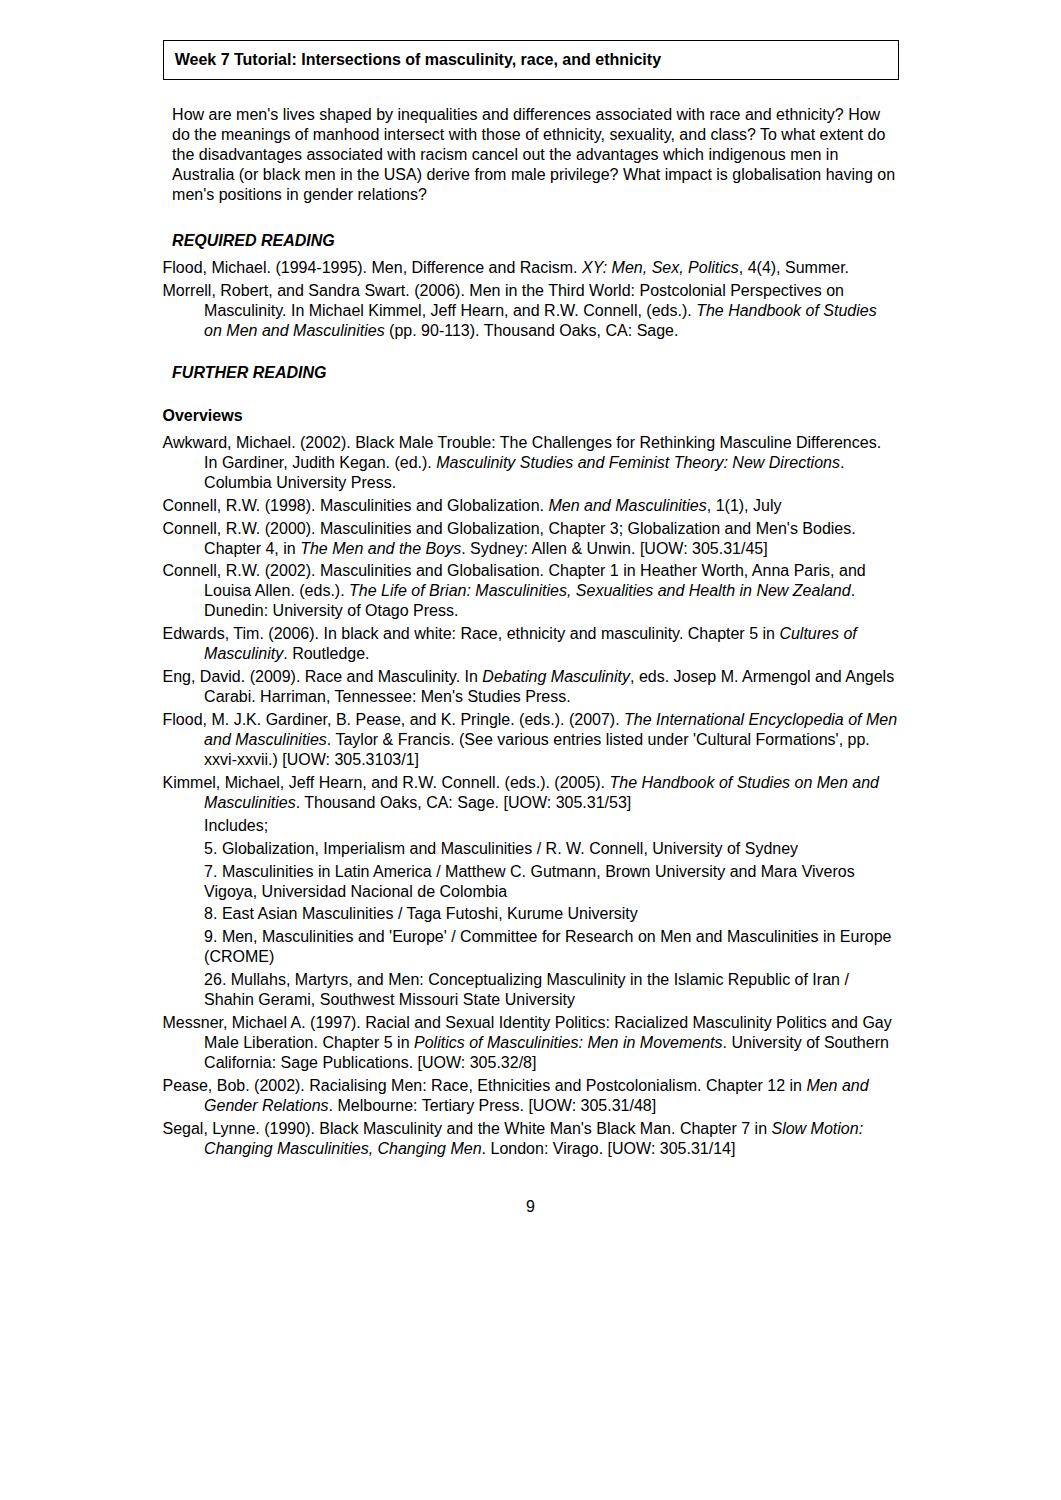Week 7 Tutorial: Intersections of masculinity, race, and ethnicity
How are men's lives shaped by inequalities and differences associated with race and ethnicity? How do the meanings of manhood intersect with those of ethnicity, sexuality, and class? To what extent do the disadvantages associated with racism cancel out the advantages which indigenous men in Australia (or black men in the USA) derive from male privilege? What impact is globalisation having on men's positions in gender relations?
REQUIRED READING
Flood, Michael. (1994-1995). Men, Difference and Racism. XY: Men, Sex, Politics, 4(4), Summer.
Morrell, Robert, and Sandra Swart. (2006). Men in the Third World: Postcolonial Perspectives on Masculinity. In Michael Kimmel, Jeff Hearn, and R.W. Connell, (eds.). The Handbook of Studies on Men and Masculinities (pp. 90-113). Thousand Oaks, CA: Sage.
FURTHER READING
Overviews
Awkward, Michael. (2002). Black Male Trouble: The Challenges for Rethinking Masculine Differences. In Gardiner, Judith Kegan. (ed.). Masculinity Studies and Feminist Theory: New Directions. Columbia University Press.
Connell, R.W. (1998). Masculinities and Globalization. Men and Masculinities, 1(1), July
Connell, R.W. (2000). Masculinities and Globalization, Chapter 3; Globalization and Men's Bodies. Chapter 4, in The Men and the Boys. Sydney: Allen & Unwin. [UOW: 305.31/45]
Connell, R.W. (2002). Masculinities and Globalisation. Chapter 1 in Heather Worth, Anna Paris, and Louisa Allen. (eds.). The Life of Brian: Masculinities, Sexualities and Health in New Zealand. Dunedin: University of Otago Press.
Edwards, Tim. (2006). In black and white: Race, ethnicity and masculinity. Chapter 5 in Cultures of Masculinity. Routledge.
Eng, David. (2009). Race and Masculinity. In Debating Masculinity, eds. Josep M. Armengol and Angels Carabi. Harriman, Tennessee: Men's Studies Press.
Flood, M. J.K. Gardiner, B. Pease, and K. Pringle. (eds.). (2007). The International Encyclopedia of Men and Masculinities. Taylor & Francis. (See various entries listed under 'Cultural Formations', pp. xxvi-xxvii.) [UOW: 305.3103/1]
Kimmel, Michael, Jeff Hearn, and R.W. Connell. (eds.). (2005). The Handbook of Studies on Men and Masculinities. Thousand Oaks, CA: Sage. [UOW: 305.31/53]
Includes;
5. Globalization, Imperialism and Masculinities / R. W. Connell, University of Sydney
7. Masculinities in Latin America / Matthew C. Gutmann, Brown University and Mara Viveros Vigoya, Universidad Nacional de Colombia
8. East Asian Masculinities / Taga Futoshi, Kurume University
9. Men, Masculinities and 'Europe' / Committee for Research on Men and Masculinities in Europe (CROME)
26. Mullahs, Martyrs, and Men: Conceptualizing Masculinity in the Islamic Republic of Iran / Shahin Gerami, Southwest Missouri State University
Messner, Michael A. (1997). Racial and Sexual Identity Politics: Racialized Masculinity Politics and Gay Male Liberation. Chapter 5 in Politics of Masculinities: Men in Movements. University of Southern California: Sage Publications. [UOW: 305.32/8]
Pease, Bob. (2002). Racialising Men: Race, Ethnicities and Postcolonialism. Chapter 12 in Men and Gender Relations. Melbourne: Tertiary Press. [UOW: 305.31/48]
Segal, Lynne. (1990). Black Masculinity and the White Man's Black Man. Chapter 7 in Slow Motion: Changing Masculinities, Changing Men. London: Virago. [UOW: 305.31/14]
9